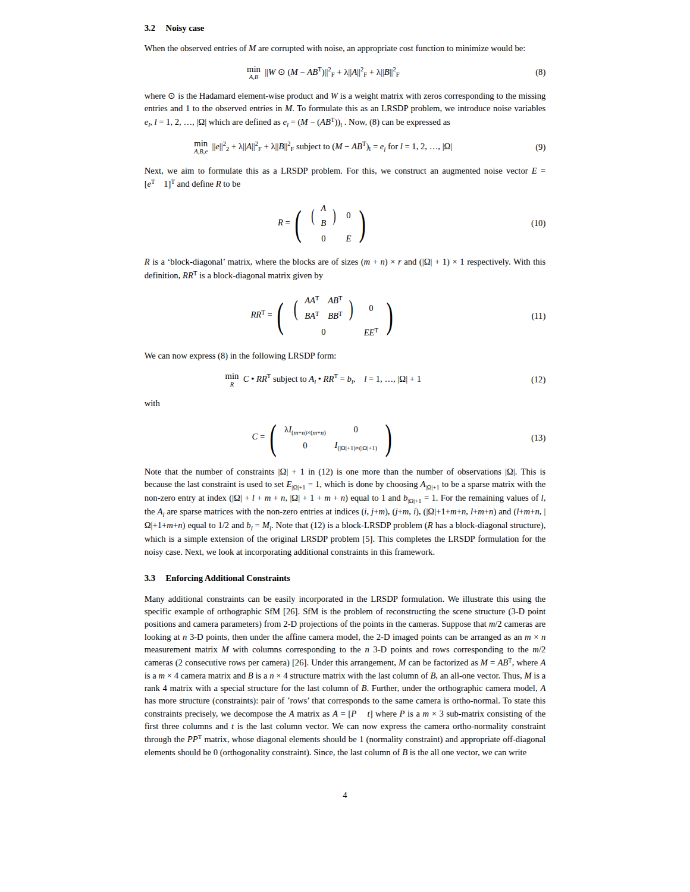3.2 Noisy case
When the observed entries of M are corrupted with noise, an appropriate cost function to minimize would be:
min A,B ||W ⊙ (M − ABT)||2F + λ||A||2F + λ||B||2F
(8)
where ⊙ is the Hadamard element-wise product and W is a weight matrix with zeros corresponding to the missing entries and 1 to the observed entries in M. To formulate this as an LRSDP problem, we introduce noise variables el, l = 1, 2, …, |Ω| which are defined as el = (M − (ABT))l . Now, (8) can be expressed as
min A,B,e ||e||22 + λ||A||2F + λ||B||2F subject to (M − ABT)l = el for l = 1, 2, …, |Ω|
(9)
Next, we aim to formulate this as a LRSDP problem. For this, we construct an augmented noise vector E = [eT 1]T and define R to be
R = (
| ( / A / / B / ) | 0 |
| 0 | E |
)
(10)
R is a ‘block-diagonal’ matrix, where the blocks are of sizes (m + n) × r and (|Ω| + 1) × 1 respectively. With this definition, RRT is a block-diagonal matrix given by
RRT = (
| ( / AA T / AB T / / BA T / BB T / ) | 0 |
| 0 | EE T |
)
(11)
We can now express (8) in the following LRSDP form:
min R C • RRT subject to Al • RRT = bl, l = 1, …, |Ω| + 1
(12)
with
C = (
| λ I ( m + n )×( m + n ) | 0 |
| 0 | I (/Ω/+1)×(/Ω/+1) |
)
(13)
Note that the number of constraints |Ω| + 1 in (12) is one more than the number of observations |Ω|. This is because the last constraint is used to set E|Ω|+1 = 1, which is done by choosing A|Ω|+1 to be a sparse matrix with the non-zero entry at index (|Ω| + l + m + n, |Ω| + 1 + m + n) equal to 1 and b|Ω|+1 = 1. For the remaining values of l, the Al are sparse matrices with the non-zero entries at indices (i, j+m), (j+m, i), (|Ω|+1+m+n, l+m+n) and (l+m+n, |Ω|+1+m+n) equal to 1/2 and bl = Ml. Note that (12) is a block-LRSDP problem (R has a block-diagonal structure), which is a simple extension of the original LRSDP problem [5]. This completes the LRSDP formulation for the noisy case. Next, we look at incorporating additional constraints in this framework.
3.3 Enforcing Additional Constraints
Many additional constraints can be easily incorporated in the LRSDP formulation. We illustrate this using the specific example of orthographic SfM [26]. SfM is the problem of reconstructing the scene structure (3-D point positions and camera parameters) from 2-D projections of the points in the cameras. Suppose that m/2 cameras are looking at n 3-D points, then under the affine camera model, the 2-D imaged points can be arranged as an m × n measurement matrix M with columns corresponding to the n 3-D points and rows corresponding to the m/2 cameras (2 consecutive rows per camera) [26]. Under this arrangement, M can be factorized as M = ABT, where A is a m × 4 camera matrix and B is a n × 4 structure matrix with the last column of B, an all-one vector. Thus, M is a rank 4 matrix with a special structure for the last column of B. Further, under the orthographic camera model, A has more structure (constraints): pair of ’rows’ that corresponds to the same camera is ortho-normal. To state this constraints precisely, we decompose the A matrix as A = [P t] where P is a m × 3 sub-matrix consisting of the first three columns and t is the last column vector. We can now express the camera ortho-normality constraint through the PPT matrix, whose diagonal elements should be 1 (normality constraint) and appropriate off-diagonal elements should be 0 (orthogonality constraint). Since, the last column of B is the all one vector, we can write
4